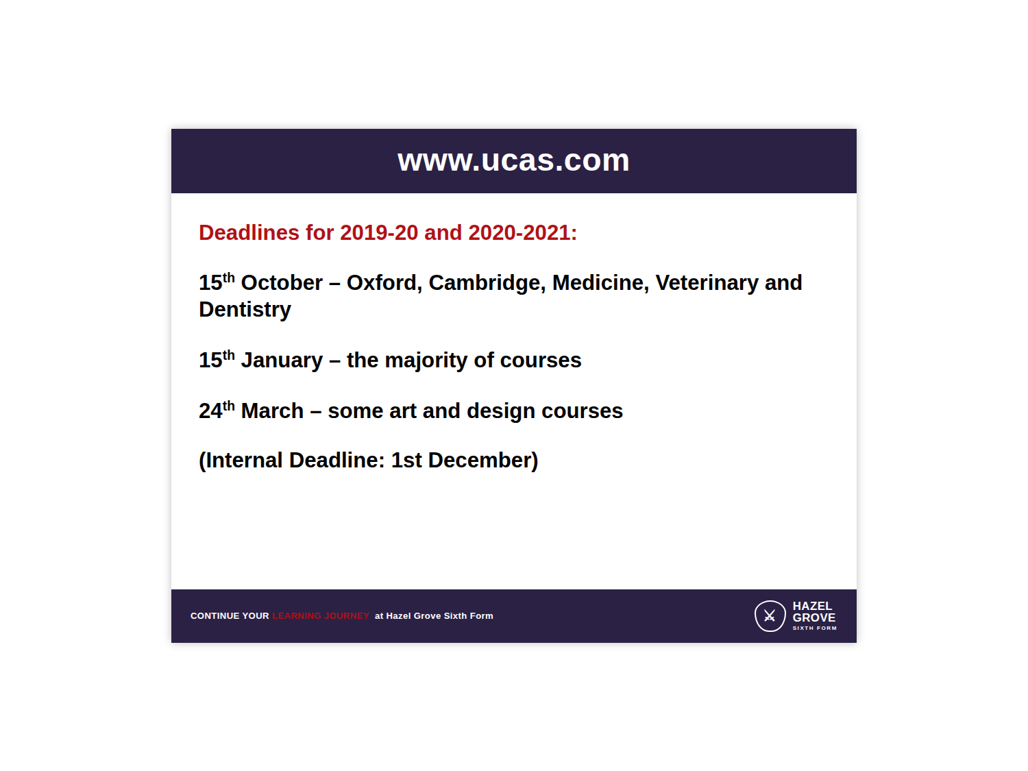www.ucas.com
Deadlines for 2019-20 and 2020-2021:
15th October – Oxford, Cambridge, Medicine, Veterinary and Dentistry
15th January – the majority of courses
24th March – some art and design courses
(Internal Deadline: 1st December)
CONTINUE YOUR LEARNING JOURNEY at Hazel Grove Sixth Form
⚔
HAZEL GROVE SIXTH FORM